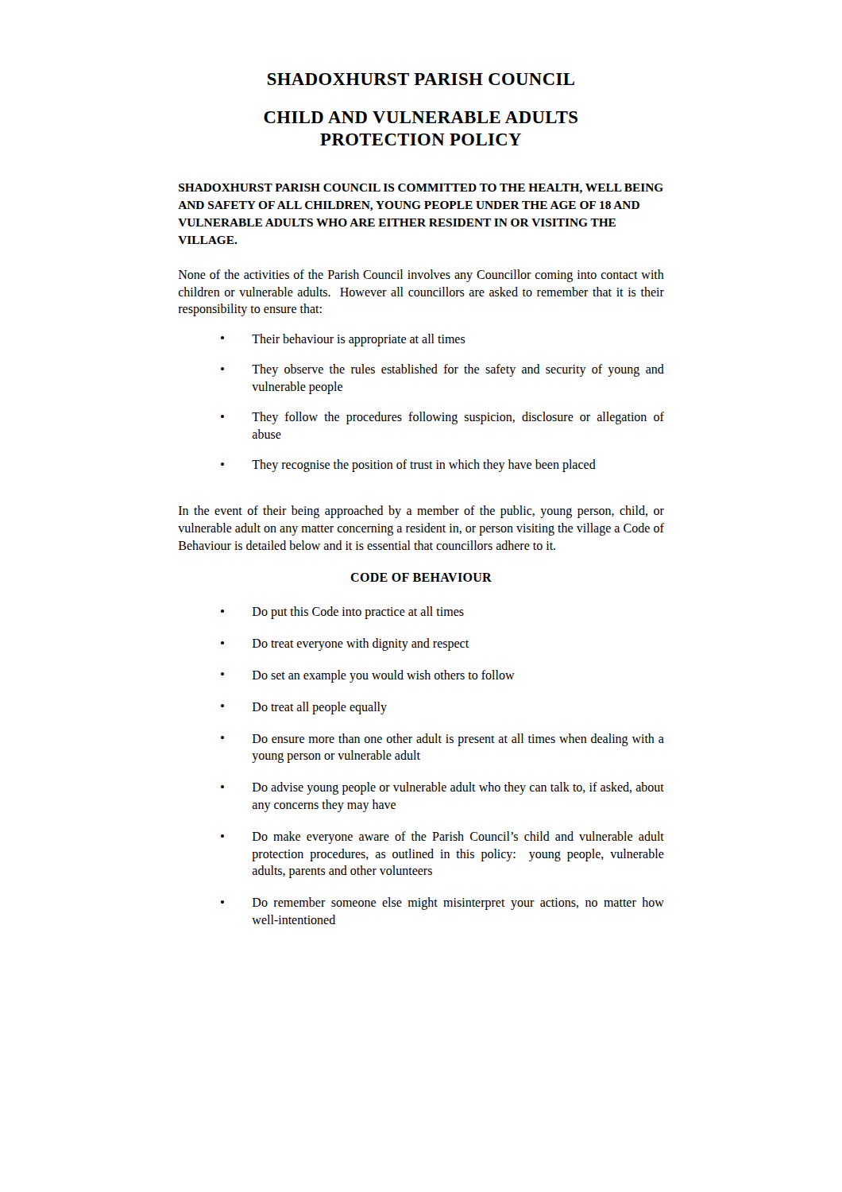SHADOXHURST PARISH COUNCIL
CHILD AND VULNERABLE ADULTS
PROTECTION POLICY
SHADOXHURST PARISH COUNCIL IS COMMITTED TO THE HEALTH, WELL BEING AND SAFETY OF ALL CHILDREN, YOUNG PEOPLE UNDER THE AGE OF 18 AND VULNERABLE ADULTS WHO ARE EITHER RESIDENT IN OR VISITING THE VILLAGE.
None of the activities of the Parish Council involves any Councillor coming into contact with children or vulnerable adults. However all councillors are asked to remember that it is their responsibility to ensure that:
Their behaviour is appropriate at all times
They observe the rules established for the safety and security of young and vulnerable people
They follow the procedures following suspicion, disclosure or allegation of abuse
They recognise the position of trust in which they have been placed
In the event of their being approached by a member of the public, young person, child, or vulnerable adult on any matter concerning a resident in, or person visiting the village a Code of Behaviour is detailed below and it is essential that councillors adhere to it.
CODE OF BEHAVIOUR
Do put this Code into practice at all times
Do treat everyone with dignity and respect
Do set an example you would wish others to follow
Do treat all people equally
Do ensure more than one other adult is present at all times when dealing with a young person or vulnerable adult
Do advise young people or vulnerable adult who they can talk to, if asked, about any concerns they may have
Do make everyone aware of the Parish Council’s child and vulnerable adult protection procedures, as outlined in this policy: young people, vulnerable adults, parents and other volunteers
Do remember someone else might misinterpret your actions, no matter how well-intentioned